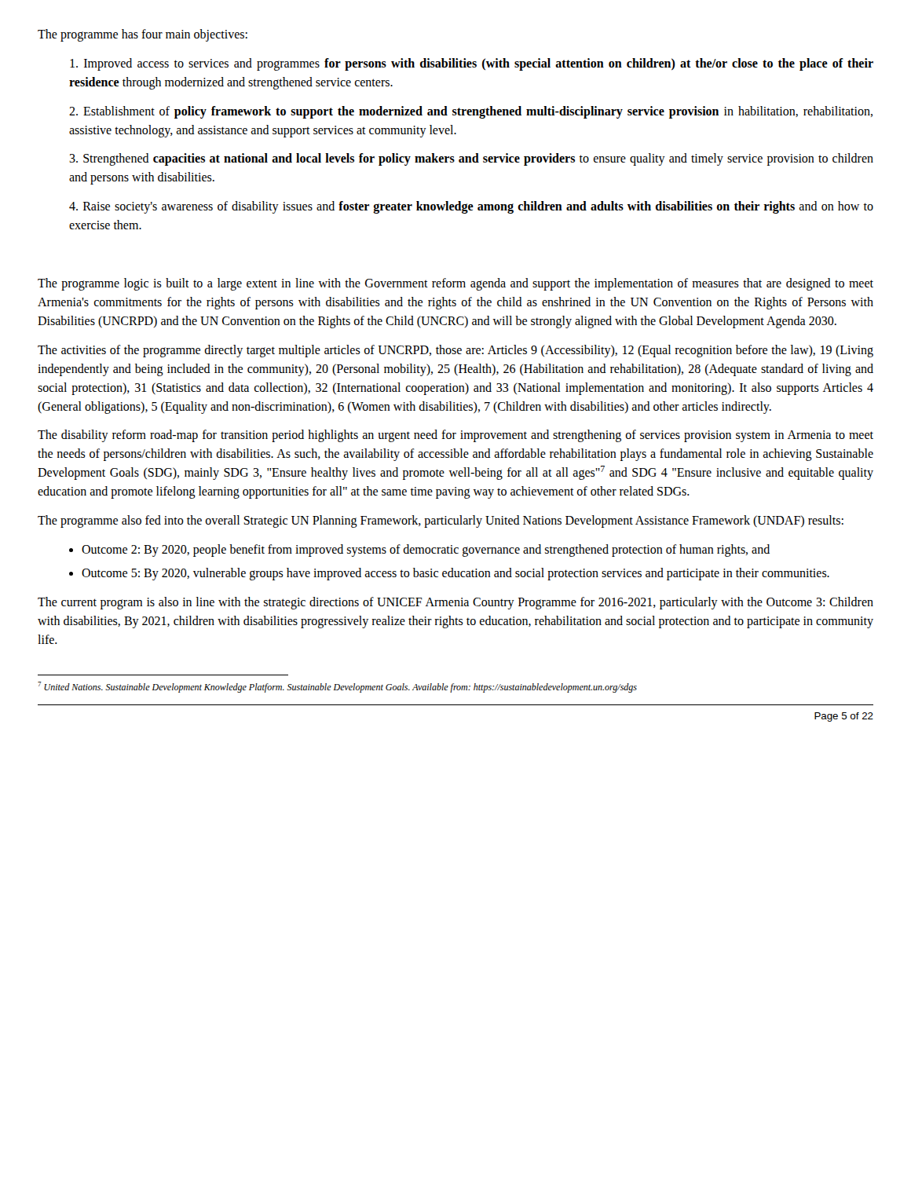The programme has four main objectives:
1. Improved access to services and programmes for persons with disabilities (with special attention on children) at the/or close to the place of their residence through modernized and strengthened service centers.
2. Establishment of policy framework to support the modernized and strengthened multi-disciplinary service provision in habilitation, rehabilitation, assistive technology, and assistance and support services at community level.
3. Strengthened capacities at national and local levels for policy makers and service providers to ensure quality and timely service provision to children and persons with disabilities.
4. Raise society's awareness of disability issues and foster greater knowledge among children and adults with disabilities on their rights and on how to exercise them.
The programme logic is built to a large extent in line with the Government reform agenda and support the implementation of measures that are designed to meet Armenia's commitments for the rights of persons with disabilities and the rights of the child as enshrined in the UN Convention on the Rights of Persons with Disabilities (UNCRPD) and the UN Convention on the Rights of the Child (UNCRC) and will be strongly aligned with the Global Development Agenda 2030.
The activities of the programme directly target multiple articles of UNCRPD, those are: Articles 9 (Accessibility), 12 (Equal recognition before the law), 19 (Living independently and being included in the community), 20 (Personal mobility), 25 (Health), 26 (Habilitation and rehabilitation), 28 (Adequate standard of living and social protection), 31 (Statistics and data collection), 32 (International cooperation) and 33 (National implementation and monitoring). It also supports Articles 4 (General obligations), 5 (Equality and non-discrimination), 6 (Women with disabilities), 7 (Children with disabilities) and other articles indirectly.
The disability reform road-map for transition period highlights an urgent need for improvement and strengthening of services provision system in Armenia to meet the needs of persons/children with disabilities. As such, the availability of accessible and affordable rehabilitation plays a fundamental role in achieving Sustainable Development Goals (SDG), mainly SDG 3, "Ensure healthy lives and promote well-being for all at all ages"7 and SDG 4 "Ensure inclusive and equitable quality education and promote lifelong learning opportunities for all" at the same time paving way to achievement of other related SDGs.
The programme also fed into the overall Strategic UN Planning Framework, particularly United Nations Development Assistance Framework (UNDAF) results:
Outcome 2: By 2020, people benefit from improved systems of democratic governance and strengthened protection of human rights, and
Outcome 5: By 2020, vulnerable groups have improved access to basic education and social protection services and participate in their communities.
The current program is also in line with the strategic directions of UNICEF Armenia Country Programme for 2016-2021, particularly with the Outcome 3: Children with disabilities, By 2021, children with disabilities progressively realize their rights to education, rehabilitation and social protection and to participate in community life.
7 United Nations. Sustainable Development Knowledge Platform. Sustainable Development Goals. Available from: https://sustainabledevelopment.un.org/sdgs
Page 5 of 22